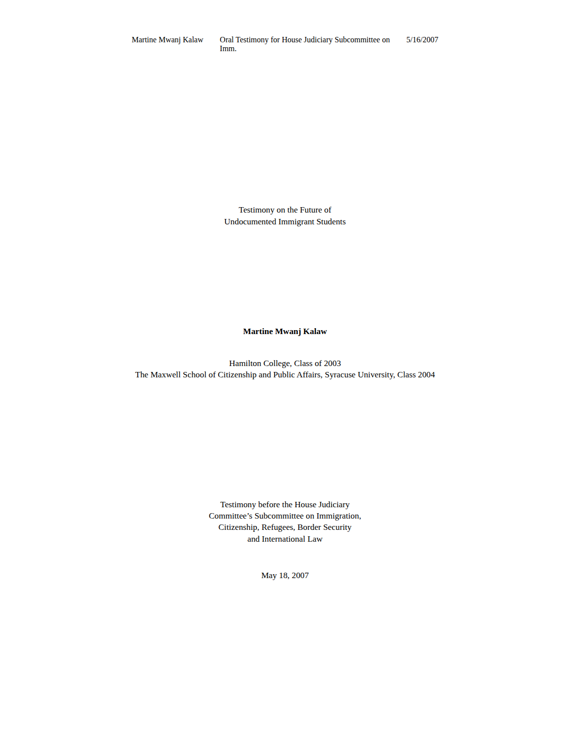Martine Mwanj Kalaw Oral Testimony for House Judiciary Subcommittee on Imm. 5/16/2007
Testimony on the Future of
Undocumented Immigrant Students
Martine Mwanj Kalaw
Hamilton College, Class of 2003
The Maxwell School of Citizenship and Public Affairs, Syracuse University, Class 2004
Testimony before the House Judiciary
Committee’s Subcommittee on Immigration,
Citizenship, Refugees, Border Security
and International Law
May 18, 2007